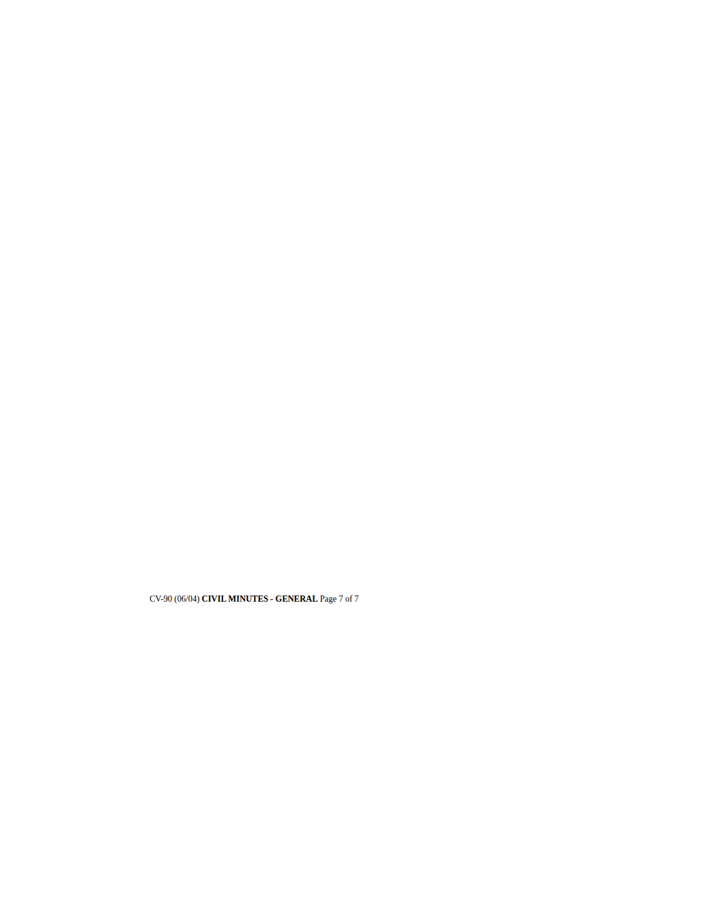CV-90 (06/04) CIVIL MINUTES - GENERAL Page 7 of 7